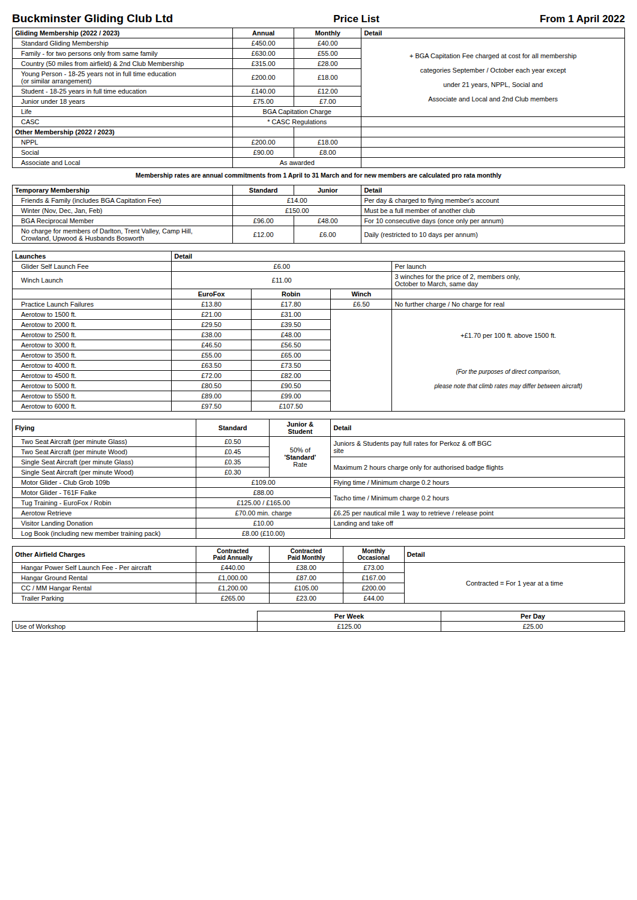Buckminster Gliding Club Ltd
Price List
From 1 April 2022
| Gliding Membership (2022 / 2023) | Annual | Monthly | Detail |
| Standard Gliding Membership | £450.00 | £40.00 | + BGA Capitation Fee charged at cost for all membership categories September / October each year except under 21 years, NPPL, Social and Associate and Local and 2nd Club members |
| Family - for two persons only from same family | £630.00 | £55.00 |
| Country (50 miles from airfield) & 2nd Club Membership | £315.00 | £28.00 |
| Young Person - 18-25 years not in full time education (or similar arrangement) | £200.00 | £18.00 |
| Student - 18-25 years in full time education | £140.00 | £12.00 |
| Junior under 18 years | £75.00 | £7.00 |
| Life | BGA Capitation Charge |
| CASC | * CASC Regulations | |
| Other Membership (2022 / 2023) | | | |
| NPPL | £200.00 | £18.00 | |
| Social | £90.00 | £8.00 | |
| Associate and Local | As awarded | |
Membership rates are annual commitments from 1 April to 31 March and for new members are calculated pro rata monthly
| Temporary Membership | Standard | Junior | Detail |
| Friends & Family (includes BGA Capitation Fee) | £14.00 | Per day & charged to flying member's account |
| Winter (Nov, Dec, Jan, Feb) | £150.00 | Must be a full member of another club |
| BGA Reciprocal Member | £96.00 | £48.00 | For 10 consecutive days (once only per annum) |
| No charge for members of Darlton, Trent Valley, Camp Hill, Crowland, Upwood & Husbands Bosworth | £12.00 | £6.00 | Daily (restricted to 10 days per annum) |
| Launches | Detail |
| Glider Self Launch Fee | £6.00 | Per launch |
| Winch Launch | £11.00 | 3 winches for the price of 2, members only, October to March, same day |
| | EuroFox | Robin | Winch | |
| Practice Launch Failures | £13.80 | £17.80 | £6.50 | No further charge / No charge for real |
| Aerotow to 1500 ft. | £21.00 | £31.00 | | +£1.70 per 100 ft. above 1500 ft. (For the purposes of direct comparison, please note that climb rates may differ between aircraft) |
| Aerotow to 2000 ft. | £29.50 | £39.50 |
| Aerotow to 2500 ft. | £38.00 | £48.00 |
| Aerotow to 3000 ft. | £46.50 | £56.50 |
| Aerotow to 3500 ft. | £55.00 | £65.00 |
| Aerotow to 4000 ft. | £63.50 | £73.50 |
| Aerotow to 4500 ft. | £72.00 | £82.00 |
| Aerotow to 5000 ft. | £80.50 | £90.50 |
| Aerotow to 5500 ft. | £89.00 | £99.00 |
| Aerotow to 6000 ft. | £97.50 | £107.50 |
| Flying | Standard | Junior & Student | Detail |
| Two Seat Aircraft (per minute Glass) | £0.50 | 50% of 'Standard' Rate | Juniors & Students pay full rates for Perkoz & off BGC site |
| Two Seat Aircraft (per minute Wood) | £0.45 |
| Single Seat Aircraft (per minute Glass) | £0.35 | Maximum 2 hours charge only for authorised badge flights |
| Single Seat Aircraft (per minute Wood) | £0.30 |
| Motor Glider - Club Grob 109b | £109.00 | Flying time / Minimum charge 0.2 hours |
| Motor Glider - T61F Falke | £88.00 | Tacho time / Minimum charge 0.2 hours |
| Tug Training - EuroFox / Robin | £125.00 / £165.00 |
| Aerotow Retrieve | £70.00 min. charge | £6.25 per nautical mile 1 way to retrieve / release point |
| Visitor Landing Donation | £10.00 | Landing and take off |
| Log Book (including new member training pack) | £8.00 (£10.00) | |
| Other Airfield Charges | Contracted Paid Annually | Contracted Paid Monthly | Monthly Occasional | Detail |
| Hangar Power Self Launch Fee - Per aircraft | £440.00 | £38.00 | £73.00 | Contracted = For 1 year at a time |
| Hangar Ground Rental | £1,000.00 | £87.00 | £167.00 |
| CC / MM Hangar Rental | £1,200.00 | £105.00 | £200.00 |
| Trailer Parking | £265.00 | £23.00 | £44.00 |
| | Per Week | Per Day |
| Use of Workshop | £125.00 | £25.00 |